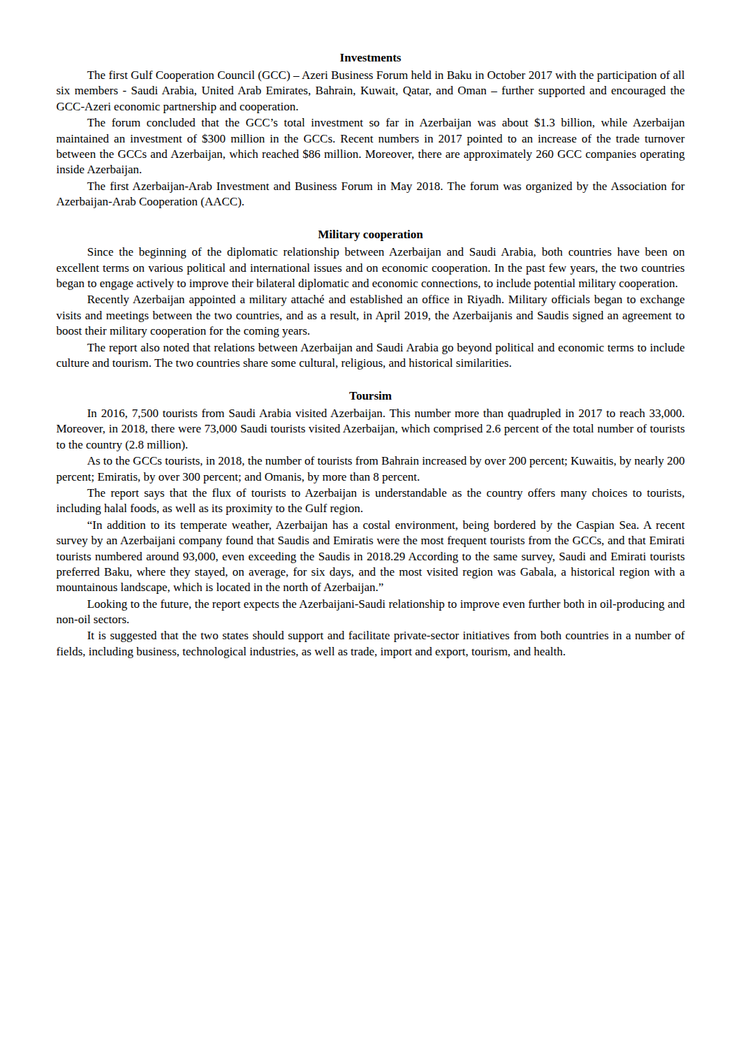Investments
The first Gulf Cooperation Council (GCC) – Azeri Business Forum held in Baku in October 2017 with the participation of all six members - Saudi Arabia, United Arab Emirates, Bahrain, Kuwait, Qatar, and Oman – further supported and encouraged the GCC-Azeri economic partnership and cooperation.
The forum concluded that the GCC’s total investment so far in Azerbaijan was about $1.3 billion, while Azerbaijan maintained an investment of $300 million in the GCCs. Recent numbers in 2017 pointed to an increase of the trade turnover between the GCCs and Azerbaijan, which reached $86 million. Moreover, there are approximately 260 GCC companies operating inside Azerbaijan.
The first Azerbaijan-Arab Investment and Business Forum in May 2018. The forum was organized by the Association for Azerbaijan-Arab Cooperation (AACC).
Military cooperation
Since the beginning of the diplomatic relationship between Azerbaijan and Saudi Arabia, both countries have been on excellent terms on various political and international issues and on economic cooperation. In the past few years, the two countries began to engage actively to improve their bilateral diplomatic and economic connections, to include potential military cooperation.
Recently Azerbaijan appointed a military attaché and established an office in Riyadh. Military officials began to exchange visits and meetings between the two countries, and as a result, in April 2019, the Azerbaijanis and Saudis signed an agreement to boost their military cooperation for the coming years.
The report also noted that relations between Azerbaijan and Saudi Arabia go beyond political and economic terms to include culture and tourism. The two countries share some cultural, religious, and historical similarities.
Toursim
In 2016, 7,500 tourists from Saudi Arabia visited Azerbaijan. This number more than quadrupled in 2017 to reach 33,000. Moreover, in 2018, there were 73,000 Saudi tourists visited Azerbaijan, which comprised 2.6 percent of the total number of tourists to the country (2.8 million).
As to the GCCs tourists, in 2018, the number of tourists from Bahrain increased by over 200 percent; Kuwaitis, by nearly 200 percent; Emiratis, by over 300 percent; and Omanis, by more than 8 percent.
The report says that the flux of tourists to Azerbaijan is understandable as the country offers many choices to tourists, including halal foods, as well as its proximity to the Gulf region.
“In addition to its temperate weather, Azerbaijan has a costal environment, being bordered by the Caspian Sea. A recent survey by an Azerbaijani company found that Saudis and Emiratis were the most frequent tourists from the GCCs, and that Emirati tourists numbered around 93,000, even exceeding the Saudis in 2018.29 According to the same survey, Saudi and Emirati tourists preferred Baku, where they stayed, on average, for six days, and the most visited region was Gabala, a historical region with a mountainous landscape, which is located in the north of Azerbaijan.”
Looking to the future, the report expects the Azerbaijani-Saudi relationship to improve even further both in oil-producing and non-oil sectors.
It is suggested that the two states should support and facilitate private-sector initiatives from both countries in a number of fields, including business, technological industries, as well as trade, import and export, tourism, and health.